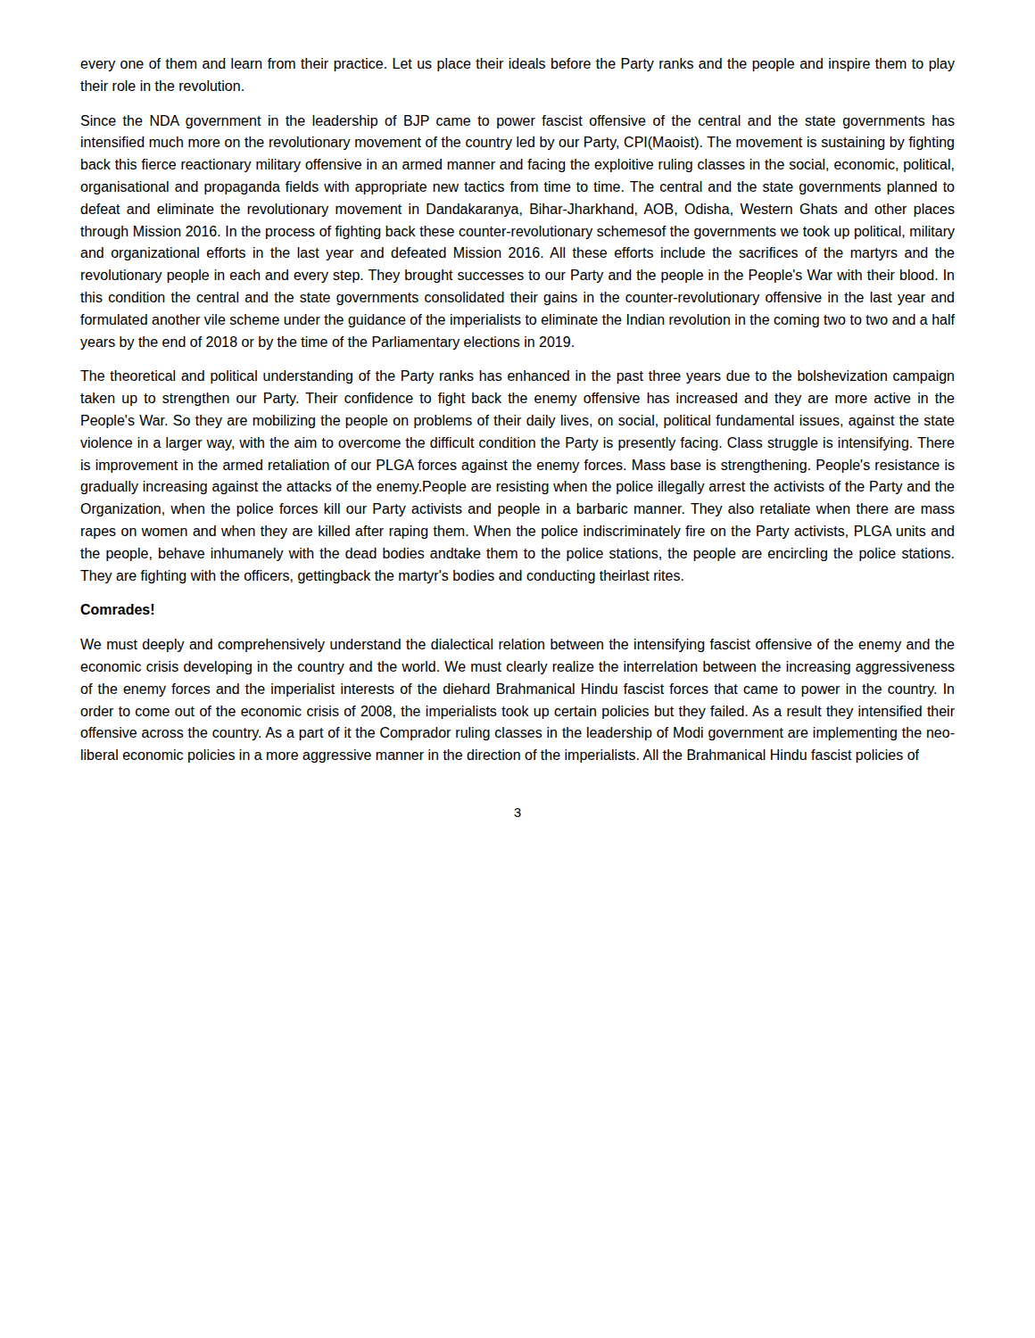every one of them and learn from their practice. Let us place their ideals before the Party ranks and the people and inspire them to play their role in the revolution.
Since the NDA government in the leadership of BJP came to power fascist offensive of the central and the state governments has intensified much more on the revolutionary movement of the country led by our Party, CPI(Maoist). The movement is sustaining by fighting back this fierce reactionary military offensive in an armed manner and facing the exploitive ruling classes in the social, economic, political, organisational and propaganda fields with appropriate new tactics from time to time. The central and the state governments planned to defeat and eliminate the revolutionary movement in Dandakaranya, Bihar-Jharkhand, AOB, Odisha, Western Ghats and other places through Mission 2016. In the process of fighting back these counter-revolutionary schemesof the governments we took up political, military and organizational efforts in the last year and defeated Mission 2016. All these efforts include the sacrifices of the martyrs and the revolutionary people in each and every step. They brought successes to our Party and the people in the People's War with their blood. In this condition the central and the state governments consolidated their gains in the counter-revolutionary offensive in the last year and formulated another vile scheme under the guidance of the imperialists to eliminate the Indian revolution in the coming two to two and a half years by the end of 2018 or by the time of the Parliamentary elections in 2019.
The theoretical and political understanding of the Party ranks has enhanced in the past three years due to the bolshevization campaign taken up to strengthen our Party. Their confidence to fight back the enemy offensive has increased and they are more active in the People's War. So they are mobilizing the people on problems of their daily lives, on social, political fundamental issues, against the state violence in a larger way, with the aim to overcome the difficult condition the Party is presently facing. Class struggle is intensifying. There is improvement in the armed retaliation of our PLGA forces against the enemy forces. Mass base is strengthening. People's resistance is gradually increasing against the attacks of the enemy.People are resisting when the police illegally arrest the activists of the Party and the Organization, when the police forces kill our Party activists and people in a barbaric manner. They also retaliate when there are mass rapes on women and when they are killed after raping them. When the police indiscriminately fire on the Party activists, PLGA units and the people, behave inhumanely with the dead bodies andtake them to the police stations, the people are encircling the police stations. They are fighting with the officers, gettingback the martyr's bodies and conducting theirlast rites.
Comrades!
We must deeply and comprehensively understand the dialectical relation between the intensifying fascist offensive of the enemy and the economic crisis developing in the country and the world. We must clearly realize the interrelation between the increasing aggressiveness of the enemy forces and the imperialist interests of the diehard Brahmanical Hindu fascist forces that came to power in the country. In order to come out of the economic crisis of 2008, the imperialists took up certain policies but they failed. As a result they intensified their offensive across the country. As a part of it the Comprador ruling classes in the leadership of Modi government are implementing the neo-liberal economic policies in a more aggressive manner in the direction of the imperialists. All the Brahmanical Hindu fascist policies of
3